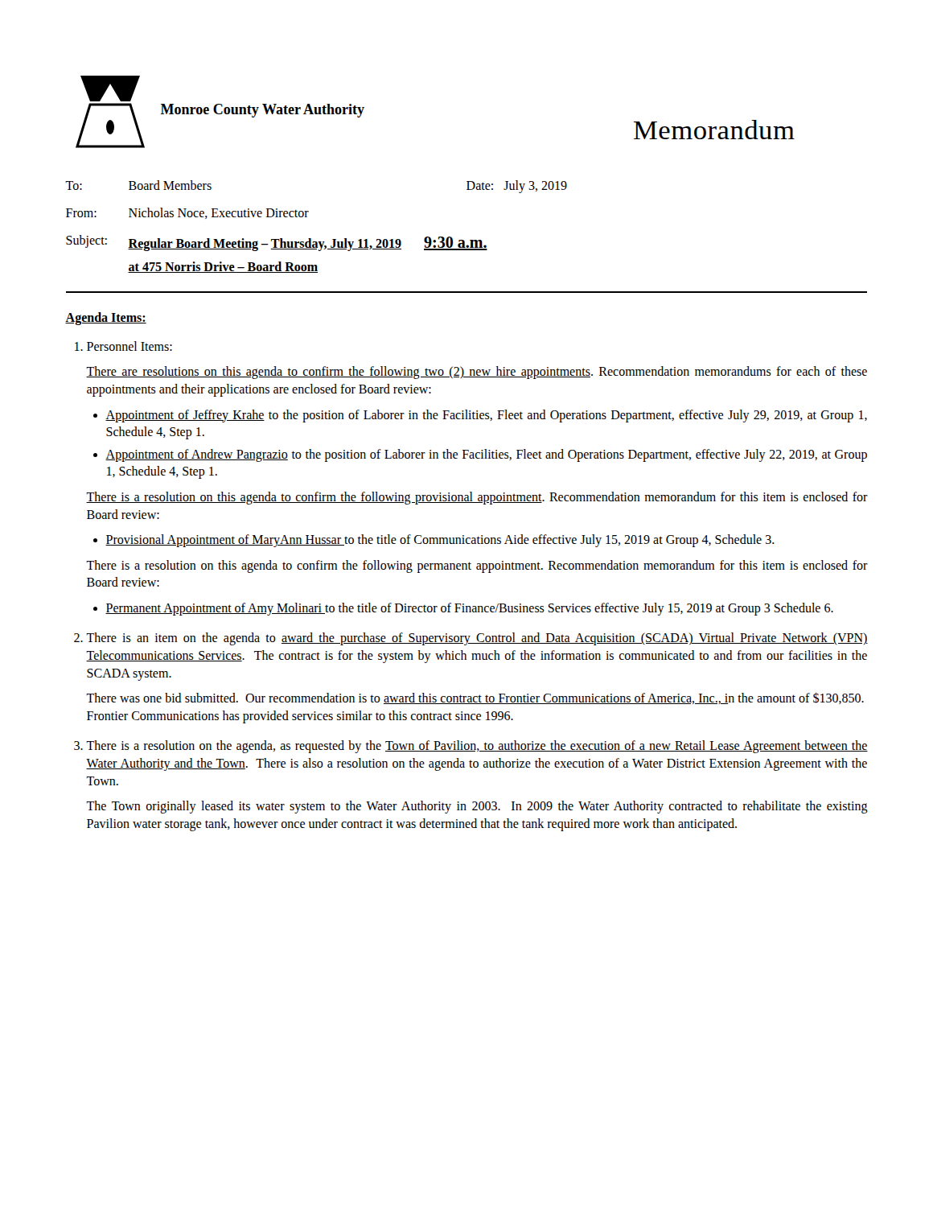Monroe County Water Authority
Memorandum
| To: | Board Members | Date: July 3, 2019 |
| From: | Nicholas Noce, Executive Director |
| Subject: | Regular Board Meeting – Thursday, July 11, 2019 9:30 a.m. at 475 Norris Drive – Board Room |
Agenda Items:
Personnel Items:
There are resolutions on this agenda to confirm the following two (2) new hire appointments. Recommendation memorandums for each of these appointments and their applications are enclosed for Board review:
Appointment of Jeffrey Krahe to the position of Laborer in the Facilities, Fleet and Operations Department, effective July 29, 2019, at Group 1, Schedule 4, Step 1.
Appointment of Andrew Pangrazio to the position of Laborer in the Facilities, Fleet and Operations Department, effective July 22, 2019, at Group 1, Schedule 4, Step 1.
There is a resolution on this agenda to confirm the following provisional appointment. Recommendation memorandum for this item is enclosed for Board review:
Provisional Appointment of MaryAnn Hussar to the title of Communications Aide effective July 15, 2019 at Group 4, Schedule 3.
There is a resolution on this agenda to confirm the following permanent appointment. Recommendation memorandum for this item is enclosed for Board review:
Permanent Appointment of Amy Molinari to the title of Director of Finance/Business Services effective July 15, 2019 at Group 3 Schedule 6.
There is an item on the agenda to award the purchase of Supervisory Control and Data Acquisition (SCADA) Virtual Private Network (VPN) Telecommunications Services. The contract is for the system by which much of the information is communicated to and from our facilities in the SCADA system.
There was one bid submitted. Our recommendation is to award this contract to Frontier Communications of America, Inc., in the amount of $130,850. Frontier Communications has provided services similar to this contract since 1996.
There is a resolution on the agenda, as requested by the Town of Pavilion, to authorize the execution of a new Retail Lease Agreement between the Water Authority and the Town. There is also a resolution on the agenda to authorize the execution of a Water District Extension Agreement with the Town.
The Town originally leased its water system to the Water Authority in 2003. In 2009 the Water Authority contracted to rehabilitate the existing Pavilion water storage tank, however once under contract it was determined that the tank required more work than anticipated.